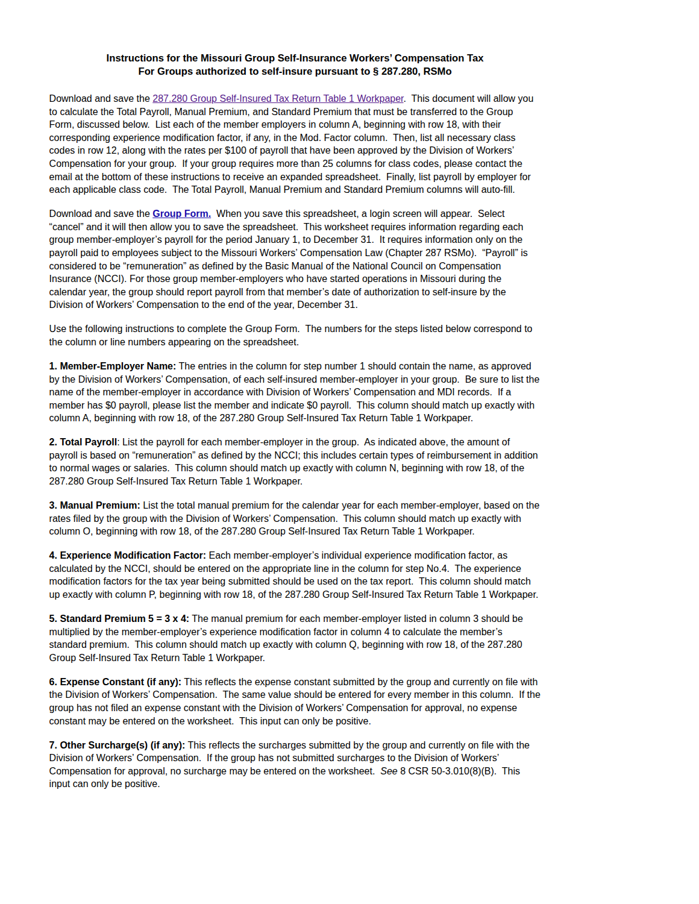Instructions for the Missouri Group Self-Insurance Workers’ Compensation Tax
For Groups authorized to self-insure pursuant to § 287.280, RSMo
Download and save the 287.280 Group Self-Insured Tax Return Table 1 Workpaper. This document will allow you to calculate the Total Payroll, Manual Premium, and Standard Premium that must be transferred to the Group Form, discussed below. List each of the member employers in column A, beginning with row 18, with their corresponding experience modification factor, if any, in the Mod. Factor column. Then, list all necessary class codes in row 12, along with the rates per $100 of payroll that have been approved by the Division of Workers’ Compensation for your group. If your group requires more than 25 columns for class codes, please contact the email at the bottom of these instructions to receive an expanded spreadsheet. Finally, list payroll by employer for each applicable class code. The Total Payroll, Manual Premium and Standard Premium columns will auto-fill.
Download and save the Group Form. When you save this spreadsheet, a login screen will appear. Select “cancel” and it will then allow you to save the spreadsheet. This worksheet requires information regarding each group member-employer’s payroll for the period January 1, to December 31. It requires information only on the payroll paid to employees subject to the Missouri Workers’ Compensation Law (Chapter 287 RSMo). “Payroll” is considered to be “remuneration” as defined by the Basic Manual of the National Council on Compensation Insurance (NCCI). For those group member-employers who have started operations in Missouri during the calendar year, the group should report payroll from that member’s date of authorization to self-insure by the Division of Workers’ Compensation to the end of the year, December 31.
Use the following instructions to complete the Group Form. The numbers for the steps listed below correspond to the column or line numbers appearing on the spreadsheet.
1. Member-Employer Name: The entries in the column for step number 1 should contain the name, as approved by the Division of Workers’ Compensation, of each self-insured member-employer in your group. Be sure to list the name of the member-employer in accordance with Division of Workers’ Compensation and MDI records. If a member has $0 payroll, please list the member and indicate $0 payroll. This column should match up exactly with column A, beginning with row 18, of the 287.280 Group Self-Insured Tax Return Table 1 Workpaper.
2. Total Payroll: List the payroll for each member-employer in the group. As indicated above, the amount of payroll is based on “remuneration” as defined by the NCCI; this includes certain types of reimbursement in addition to normal wages or salaries. This column should match up exactly with column N, beginning with row 18, of the 287.280 Group Self-Insured Tax Return Table 1 Workpaper.
3. Manual Premium: List the total manual premium for the calendar year for each member-employer, based on the rates filed by the group with the Division of Workers’ Compensation. This column should match up exactly with column O, beginning with row 18, of the 287.280 Group Self-Insured Tax Return Table 1 Workpaper.
4. Experience Modification Factor: Each member-employer’s individual experience modification factor, as calculated by the NCCI, should be entered on the appropriate line in the column for step No.4. The experience modification factors for the tax year being submitted should be used on the tax report. This column should match up exactly with column P, beginning with row 18, of the 287.280 Group Self-Insured Tax Return Table 1 Workpaper.
5. Standard Premium 5 = 3 x 4: The manual premium for each member-employer listed in column 3 should be multiplied by the member-employer’s experience modification factor in column 4 to calculate the member’s standard premium. This column should match up exactly with column Q, beginning with row 18, of the 287.280 Group Self-Insured Tax Return Table 1 Workpaper.
6. Expense Constant (if any): This reflects the expense constant submitted by the group and currently on file with the Division of Workers’ Compensation. The same value should be entered for every member in this column. If the group has not filed an expense constant with the Division of Workers’ Compensation for approval, no expense constant may be entered on the worksheet. This input can only be positive.
7. Other Surcharge(s) (if any): This reflects the surcharges submitted by the group and currently on file with the Division of Workers’ Compensation. If the group has not submitted surcharges to the Division of Workers’ Compensation for approval, no surcharge may be entered on the worksheet. See 8 CSR 50-3.010(8)(B). This input can only be positive.